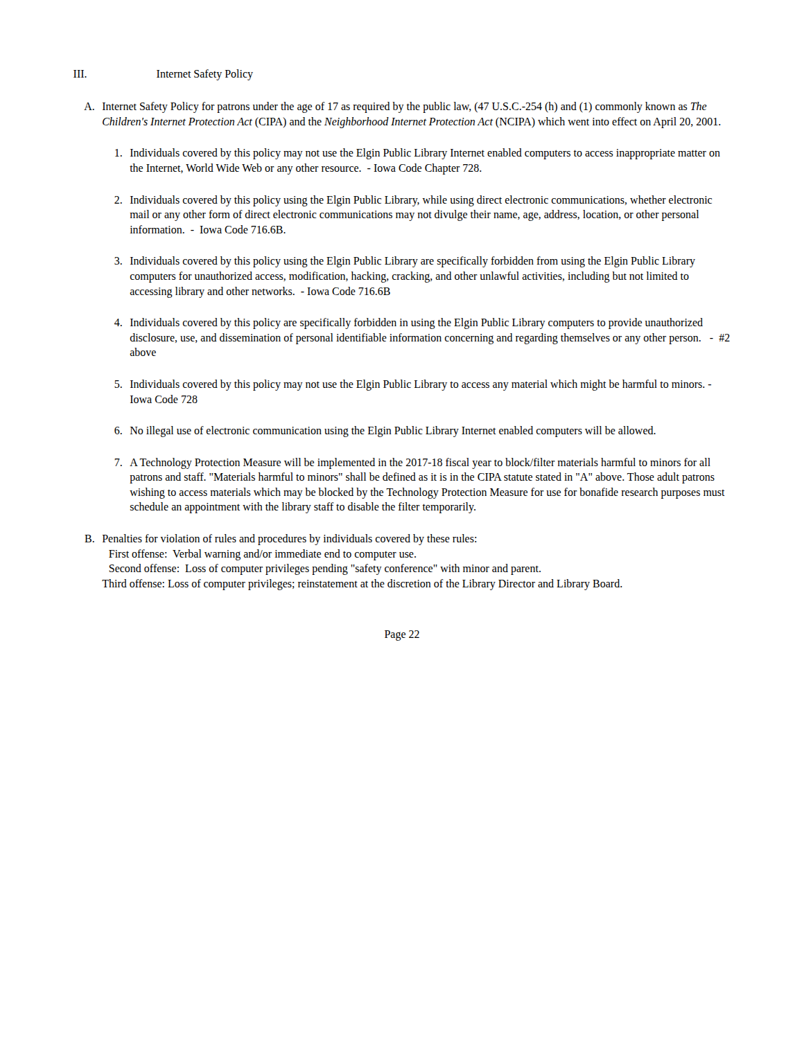III. Internet Safety Policy
Internet Safety Policy for patrons under the age of 17 as required by the public law, (47 U.S.C.-254 (h) and (1) commonly known as The Children's Internet Protection Act (CIPA) and the Neighborhood Internet Protection Act (NCIPA) which went into effect on April 20, 2001.
Individuals covered by this policy may not use the Elgin Public Library Internet enabled computers to access inappropriate matter on the Internet, World Wide Web or any other resource. - Iowa Code Chapter 728.
Individuals covered by this policy using the Elgin Public Library, while using direct electronic communications, whether electronic mail or any other form of direct electronic communications may not divulge their name, age, address, location, or other personal information. - Iowa Code 716.6B.
Individuals covered by this policy using the Elgin Public Library are specifically forbidden from using the Elgin Public Library computers for unauthorized access, modification, hacking, cracking, and other unlawful activities, including but not limited to accessing library and other networks. - Iowa Code 716.6B
Individuals covered by this policy are specifically forbidden in using the Elgin Public Library computers to provide unauthorized disclosure, use, and dissemination of personal identifiable information concerning and regarding themselves or any other person. - #2 above
Individuals covered by this policy may not use the Elgin Public Library to access any material which might be harmful to minors. - Iowa Code 728
No illegal use of electronic communication using the Elgin Public Library Internet enabled computers will be allowed.
A Technology Protection Measure will be implemented in the 2017-18 fiscal year to block/filter materials harmful to minors for all patrons and staff. "Materials harmful to minors" shall be defined as it is in the CIPA statute stated in "A" above. Those adult patrons wishing to access materials which may be blocked by the Technology Protection Measure for use for bonafide research purposes must schedule an appointment with the library staff to disable the filter temporarily.
Penalties for violation of rules and procedures by individuals covered by these rules:
First offense: Verbal warning and/or immediate end to computer use.
Second offense: Loss of computer privileges pending "safety conference" with minor and parent.
Third offense: Loss of computer privileges; reinstatement at the discretion of the Library Director and Library Board.
Page 22